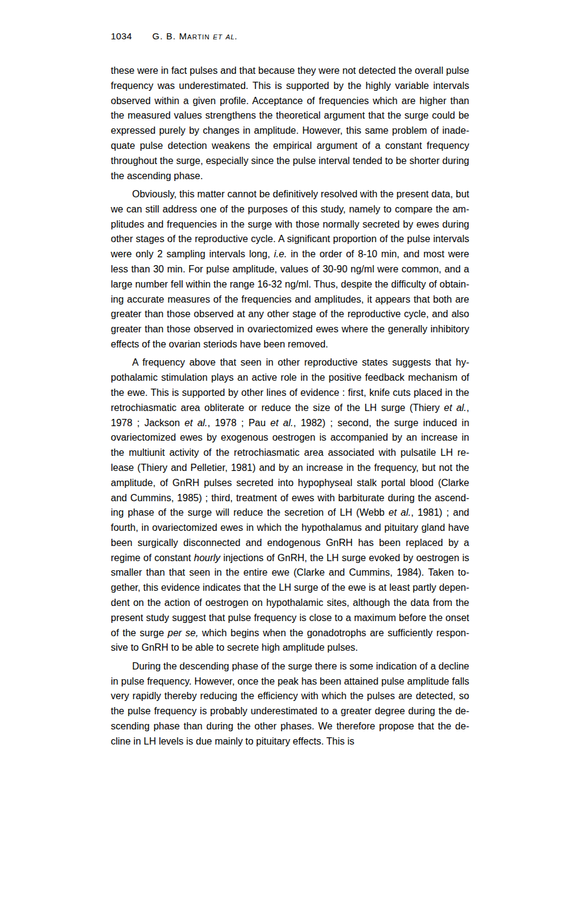1034 G. B. Martin et al.
these were in fact pulses and that because they were not detected the overall pulse frequency was underestimated. This is supported by the highly variable intervals observed within a given profile. Acceptance of frequencies which are higher than the measured values strengthens the theoretical argument that the surge could be expressed purely by changes in amplitude. However, this same problem of inadequate pulse detection weakens the empirical argument of a constant frequency throughout the surge, especially since the pulse interval tended to be shorter during the ascending phase.
Obviously, this matter cannot be definitively resolved with the present data, but we can still address one of the purposes of this study, namely to compare the amplitudes and frequencies in the surge with those normally secreted by ewes during other stages of the reproductive cycle. A significant proportion of the pulse intervals were only 2 sampling intervals long, i.e. in the order of 8-10 min, and most were less than 30 min. For pulse amplitude, values of 30-90 ng/ml were common, and a large number fell within the range 16-32 ng/ml. Thus, despite the difficulty of obtaining accurate measures of the frequencies and amplitudes, it appears that both are greater than those observed at any other stage of the reproductive cycle, and also greater than those observed in ovariectomized ewes where the generally inhibitory effects of the ovarian steriods have been removed.
A frequency above that seen in other reproductive states suggests that hypothalamic stimulation plays an active role in the positive feedback mechanism of the ewe. This is supported by other lines of evidence : first, knife cuts placed in the retrochiasmatic area obliterate or reduce the size of the LH surge (Thiery et al., 1978 ; Jackson et al., 1978 ; Pau et al., 1982) ; second, the surge induced in ovariectomized ewes by exogenous oestrogen is accompanied by an increase in the multiunit activity of the retrochiasmatic area associated with pulsatile LH release (Thiery and Pelletier, 1981) and by an increase in the frequency, but not the amplitude, of GnRH pulses secreted into hypophyseal stalk portal blood (Clarke and Cummins, 1985) ; third, treatment of ewes with barbiturate during the ascending phase of the surge will reduce the secretion of LH (Webb et al., 1981) ; and fourth, in ovariectomized ewes in which the hypothalamus and pituitary gland have been surgically disconnected and endogenous GnRH has been replaced by a regime of constant hourly injections of GnRH, the LH surge evoked by oestrogen is smaller than that seen in the entire ewe (Clarke and Cummins, 1984). Taken together, this evidence indicates that the LH surge of the ewe is at least partly dependent on the action of oestrogen on hypothalamic sites, although the data from the present study suggest that pulse frequency is close to a maximum before the onset of the surge per se, which begins when the gonadotrophs are sufficiently responsive to GnRH to be able to secrete high amplitude pulses.
During the descending phase of the surge there is some indication of a decline in pulse frequency. However, once the peak has been attained pulse amplitude falls very rapidly thereby reducing the efficiency with which the pulses are detected, so the pulse frequency is probably underestimated to a greater degree during the descending phase than during the other phases. We therefore propose that the decline in LH levels is due mainly to pituitary effects. This is